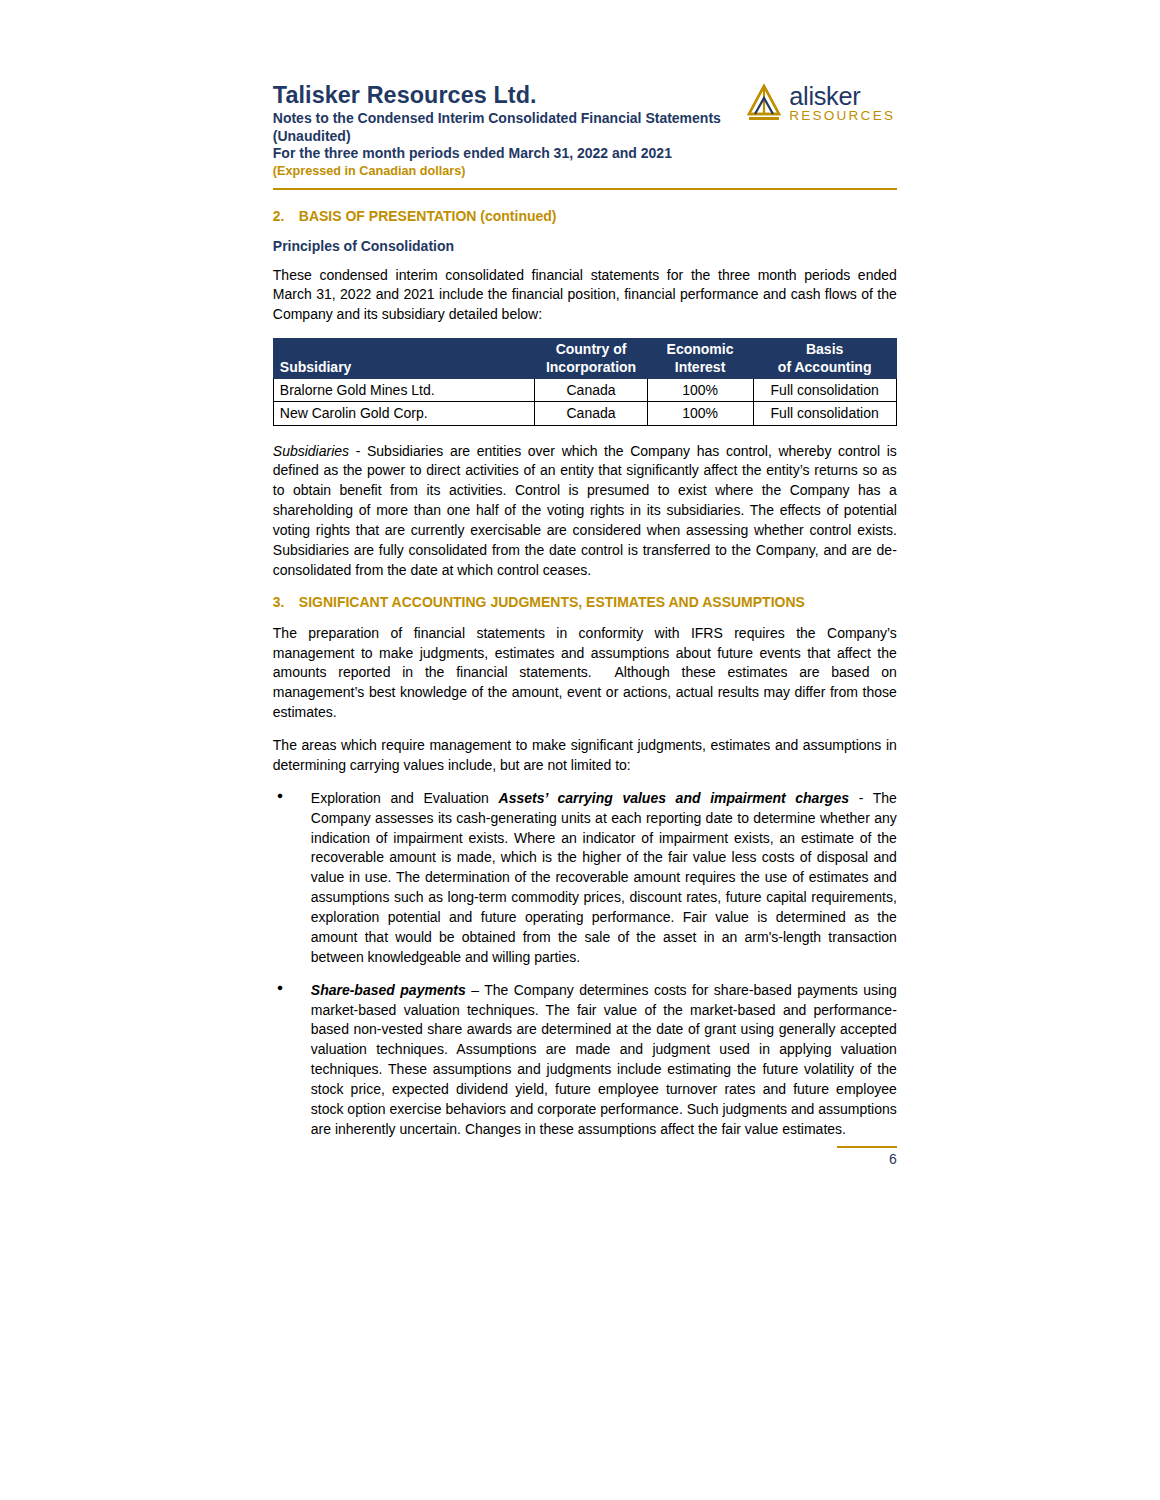Talisker Resources Ltd.
Notes to the Condensed Interim Consolidated Financial Statements (Unaudited)
For the three month periods ended March 31, 2022 and 2021
(Expressed in Canadian dollars)
alisker
RESOURCES
2. BASIS OF PRESENTATION (continued)
Principles of Consolidation
These condensed interim consolidated financial statements for the three month periods ended March 31, 2022 and 2021 include the financial position, financial performance and cash flows of the Company and its subsidiary detailed below:
| Subsidiary | Country of Incorporation | Economic Interest | Basis of Accounting |
| --- | --- | --- | --- |
| Bralorne Gold Mines Ltd. | Canada | 100% | Full consolidation |
| New Carolin Gold Corp. | Canada | 100% | Full consolidation |
Subsidiaries - Subsidiaries are entities over which the Company has control, whereby control is defined as the power to direct activities of an entity that significantly affect the entity’s returns so as to obtain benefit from its activities. Control is presumed to exist where the Company has a shareholding of more than one half of the voting rights in its subsidiaries. The effects of potential voting rights that are currently exercisable are considered when assessing whether control exists. Subsidiaries are fully consolidated from the date control is transferred to the Company, and are de-consolidated from the date at which control ceases.
3. SIGNIFICANT ACCOUNTING JUDGMENTS, ESTIMATES AND ASSUMPTIONS
The preparation of financial statements in conformity with IFRS requires the Company’s management to make judgments, estimates and assumptions about future events that affect the amounts reported in the financial statements. Although these estimates are based on management’s best knowledge of the amount, event or actions, actual results may differ from those estimates.
The areas which require management to make significant judgments, estimates and assumptions in determining carrying values include, but are not limited to:
Exploration and Evaluation Assets’ carrying values and impairment charges - The Company assesses its cash-generating units at each reporting date to determine whether any indication of impairment exists. Where an indicator of impairment exists, an estimate of the recoverable amount is made, which is the higher of the fair value less costs of disposal and value in use. The determination of the recoverable amount requires the use of estimates and assumptions such as long-term commodity prices, discount rates, future capital requirements, exploration potential and future operating performance. Fair value is determined as the amount that would be obtained from the sale of the asset in an arm's-length transaction between knowledgeable and willing parties.
Share-based payments – The Company determines costs for share-based payments using market-based valuation techniques. The fair value of the market-based and performance-based non-vested share awards are determined at the date of grant using generally accepted valuation techniques. Assumptions are made and judgment used in applying valuation techniques. These assumptions and judgments include estimating the future volatility of the stock price, expected dividend yield, future employee turnover rates and future employee stock option exercise behaviors and corporate performance. Such judgments and assumptions are inherently uncertain. Changes in these assumptions affect the fair value estimates.
6